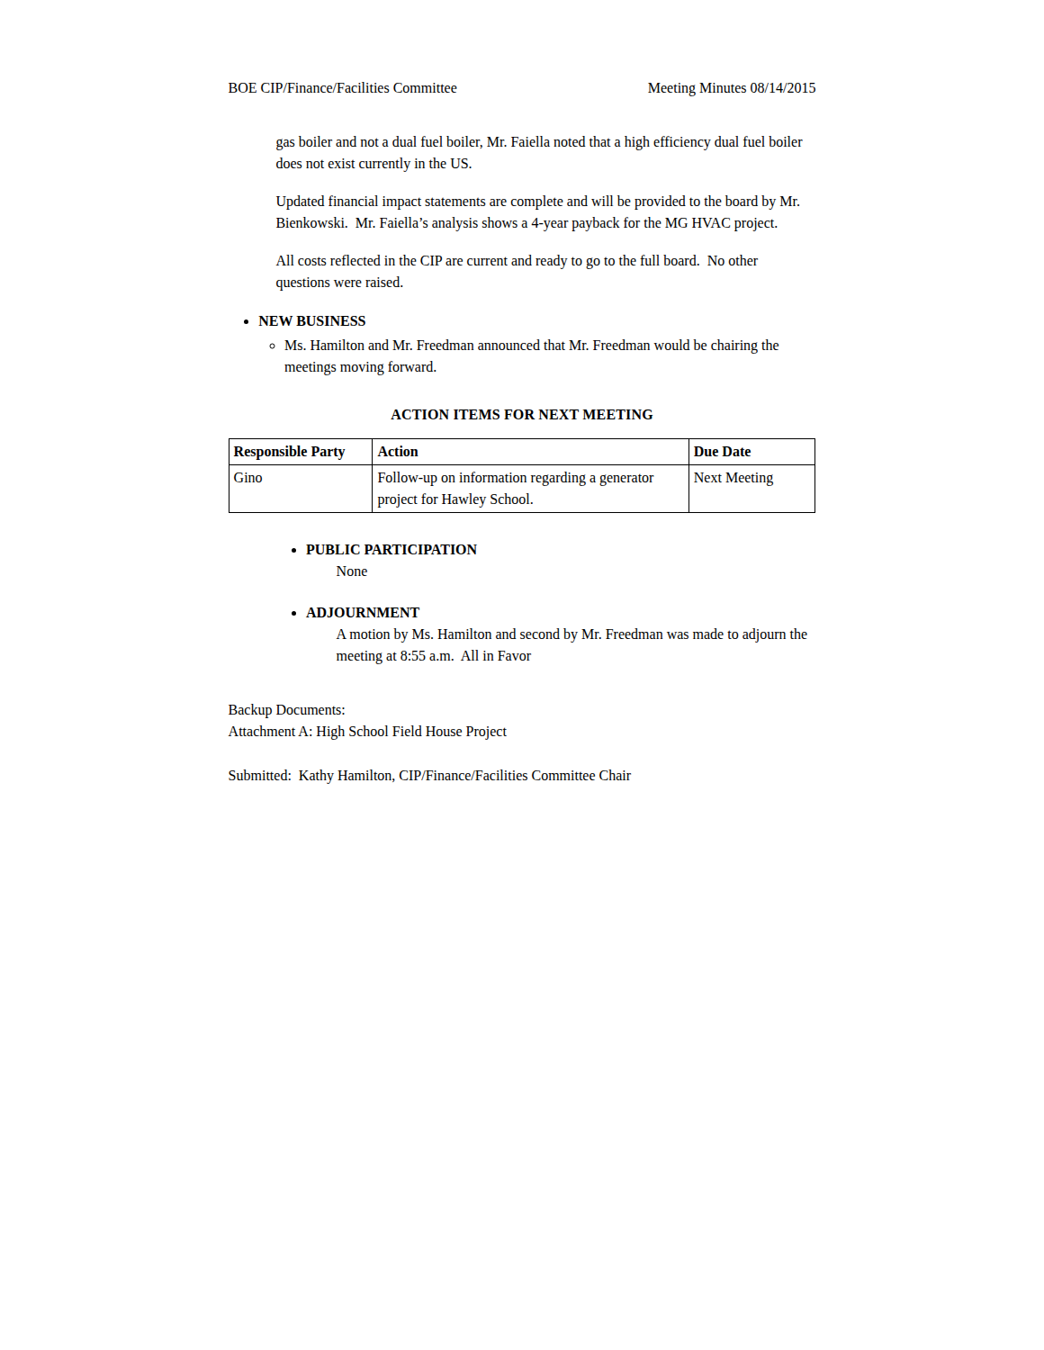BOE CIP/Finance/Facilities Committee
Meeting Minutes 08/14/2015
gas boiler and not a dual fuel boiler, Mr. Faiella noted that a high efficiency dual fuel boiler does not exist currently in the US.
Updated financial impact statements are complete and will be provided to the board by Mr. Bienkowski. Mr. Faiella’s analysis shows a 4-year payback for the MG HVAC project.
All costs reflected in the CIP are current and ready to go to the full board. No other questions were raised.
NEW BUSINESS
Ms. Hamilton and Mr. Freedman announced that Mr. Freedman would be chairing the meetings moving forward.
ACTION ITEMS FOR NEXT MEETING
| Responsible Party | Action | Due Date |
| --- | --- | --- |
| Gino | Follow-up on information regarding a generator project for Hawley School. | Next Meeting |
PUBLIC PARTICIPATION
None
ADJOURNMENT
A motion by Ms. Hamilton and second by Mr. Freedman was made to adjourn the meeting at 8:55 a.m. All in Favor
Backup Documents:
Attachment A: High School Field House Project
Submitted: Kathy Hamilton, CIP/Finance/Facilities Committee Chair